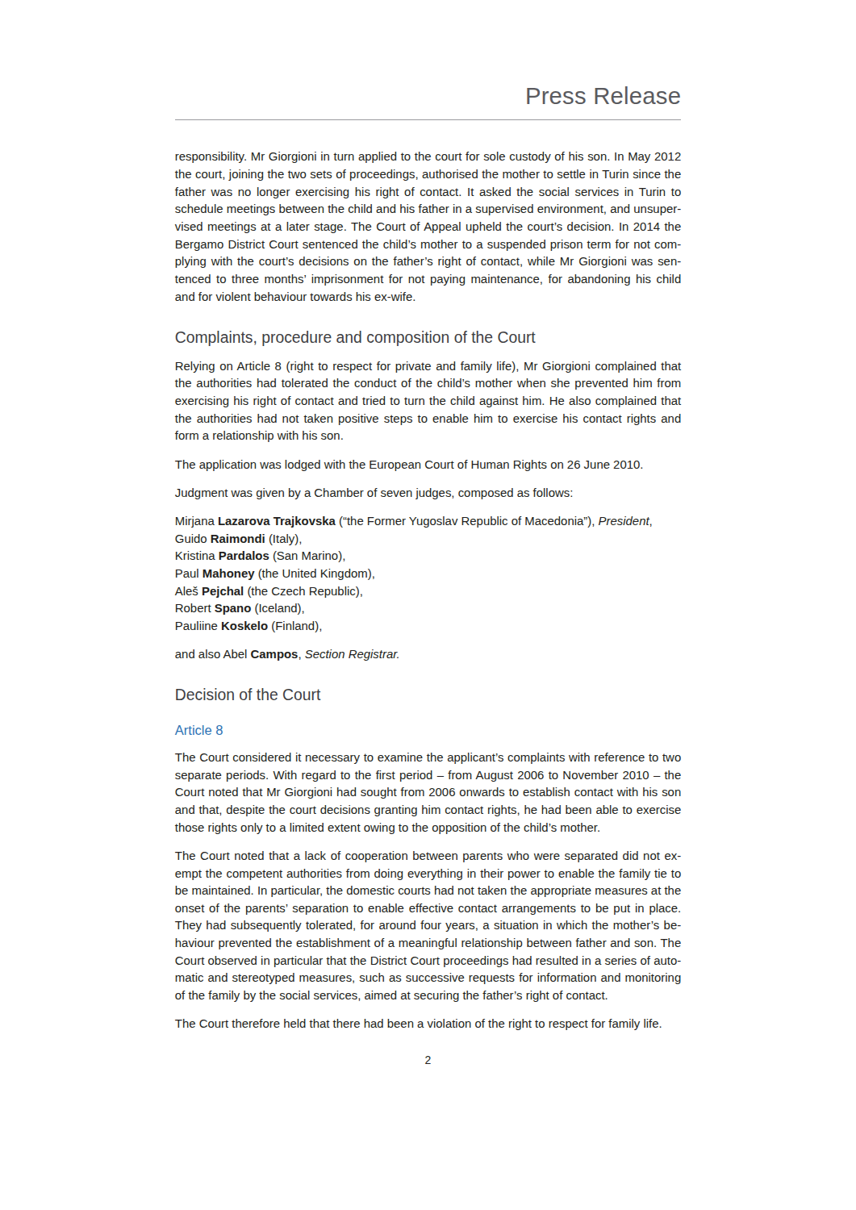Press Release
responsibility. Mr Giorgioni in turn applied to the court for sole custody of his son. In May 2012 the court, joining the two sets of proceedings, authorised the mother to settle in Turin since the father was no longer exercising his right of contact. It asked the social services in Turin to schedule meetings between the child and his father in a supervised environment, and unsupervised meetings at a later stage. The Court of Appeal upheld the court’s decision. In 2014 the Bergamo District Court sentenced the child’s mother to a suspended prison term for not complying with the court’s decisions on the father’s right of contact, while Mr Giorgioni was sentenced to three months’ imprisonment for not paying maintenance, for abandoning his child and for violent behaviour towards his ex-wife.
Complaints, procedure and composition of the Court
Relying on Article 8 (right to respect for private and family life), Mr Giorgioni complained that the authorities had tolerated the conduct of the child’s mother when she prevented him from exercising his right of contact and tried to turn the child against him. He also complained that the authorities had not taken positive steps to enable him to exercise his contact rights and form a relationship with his son.
The application was lodged with the European Court of Human Rights on 26 June 2010.
Judgment was given by a Chamber of seven judges, composed as follows:
Mirjana Lazarova Trajkovska (“the Former Yugoslav Republic of Macedonia”), President, Guido Raimondi (Italy), Kristina Pardalos (San Marino), Paul Mahoney (the United Kingdom), Aleš Pejchal (the Czech Republic), Robert Spano (Iceland), Pauliine Koskelo (Finland),
and also Abel Campos, Section Registrar.
Decision of the Court
Article 8
The Court considered it necessary to examine the applicant’s complaints with reference to two separate periods. With regard to the first period – from August 2006 to November 2010 – the Court noted that Mr Giorgioni had sought from 2006 onwards to establish contact with his son and that, despite the court decisions granting him contact rights, he had been able to exercise those rights only to a limited extent owing to the opposition of the child’s mother.
The Court noted that a lack of cooperation between parents who were separated did not exempt the competent authorities from doing everything in their power to enable the family tie to be maintained. In particular, the domestic courts had not taken the appropriate measures at the onset of the parents’ separation to enable effective contact arrangements to be put in place. They had subsequently tolerated, for around four years, a situation in which the mother’s behaviour prevented the establishment of a meaningful relationship between father and son. The Court observed in particular that the District Court proceedings had resulted in a series of automatic and stereotyped measures, such as successive requests for information and monitoring of the family by the social services, aimed at securing the father’s right of contact.
The Court therefore held that there had been a violation of the right to respect for family life.
2